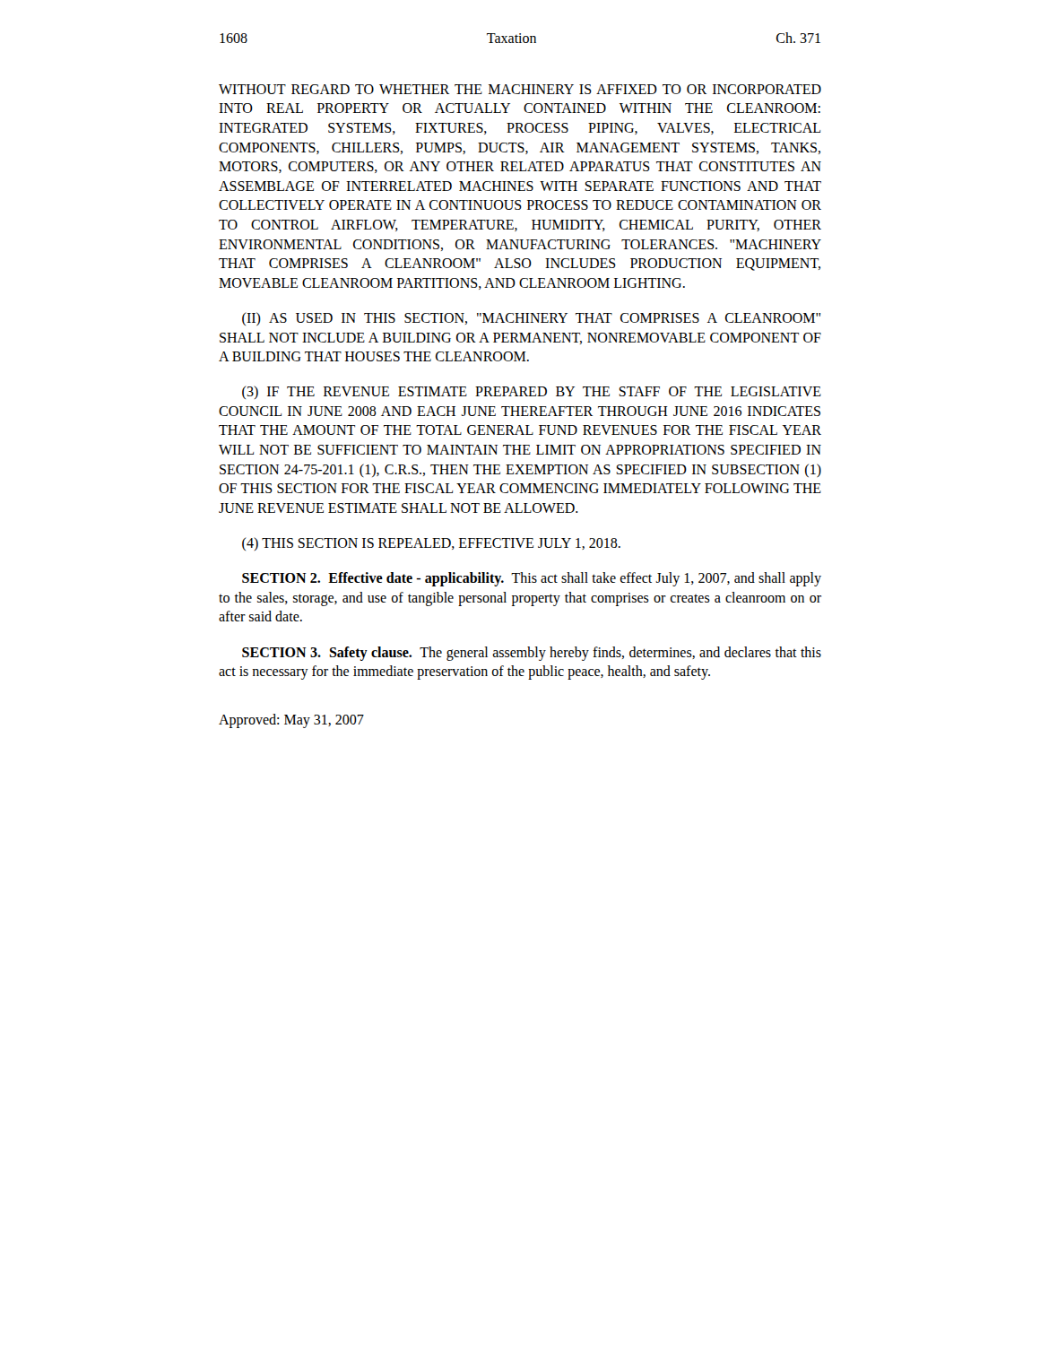1608 Taxation Ch. 371
WITHOUT REGARD TO WHETHER THE MACHINERY IS AFFIXED TO OR INCORPORATED INTO REAL PROPERTY OR ACTUALLY CONTAINED WITHIN THE CLEANROOM: INTEGRATED SYSTEMS, FIXTURES, PROCESS PIPING, VALVES, ELECTRICAL COMPONENTS, CHILLERS, PUMPS, DUCTS, AIR MANAGEMENT SYSTEMS, TANKS, MOTORS, COMPUTERS, OR ANY OTHER RELATED APPARATUS THAT CONSTITUTES AN ASSEMBLAGE OF INTERRELATED MACHINES WITH SEPARATE FUNCTIONS AND THAT COLLECTIVELY OPERATE IN A CONTINUOUS PROCESS TO REDUCE CONTAMINATION OR TO CONTROL AIRFLOW, TEMPERATURE, HUMIDITY, CHEMICAL PURITY, OTHER ENVIRONMENTAL CONDITIONS, OR MANUFACTURING TOLERANCES. "MACHINERY THAT COMPRISES A CLEANROOM" ALSO INCLUDES PRODUCTION EQUIPMENT, MOVEABLE CLEANROOM PARTITIONS, AND CLEANROOM LIGHTING.
(II) AS USED IN THIS SECTION, "MACHINERY THAT COMPRISES A CLEANROOM" SHALL NOT INCLUDE A BUILDING OR A PERMANENT, NONREMOVABLE COMPONENT OF A BUILDING THAT HOUSES THE CLEANROOM.
(3) IF THE REVENUE ESTIMATE PREPARED BY THE STAFF OF THE LEGISLATIVE COUNCIL IN JUNE 2008 AND EACH JUNE THEREAFTER THROUGH JUNE 2016 INDICATES THAT THE AMOUNT OF THE TOTAL GENERAL FUND REVENUES FOR THE FISCAL YEAR WILL NOT BE SUFFICIENT TO MAINTAIN THE LIMIT ON APPROPRIATIONS SPECIFIED IN SECTION 24-75-201.1 (1), C.R.S., THEN THE EXEMPTION AS SPECIFIED IN SUBSECTION (1) OF THIS SECTION FOR THE FISCAL YEAR COMMENCING IMMEDIATELY FOLLOWING THE JUNE REVENUE ESTIMATE SHALL NOT BE ALLOWED.
(4) THIS SECTION IS REPEALED, EFFECTIVE JULY 1, 2018.
SECTION 2. Effective date - applicability. This act shall take effect July 1, 2007, and shall apply to the sales, storage, and use of tangible personal property that comprises or creates a cleanroom on or after said date.
SECTION 3. Safety clause. The general assembly hereby finds, determines, and declares that this act is necessary for the immediate preservation of the public peace, health, and safety.
Approved: May 31, 2007